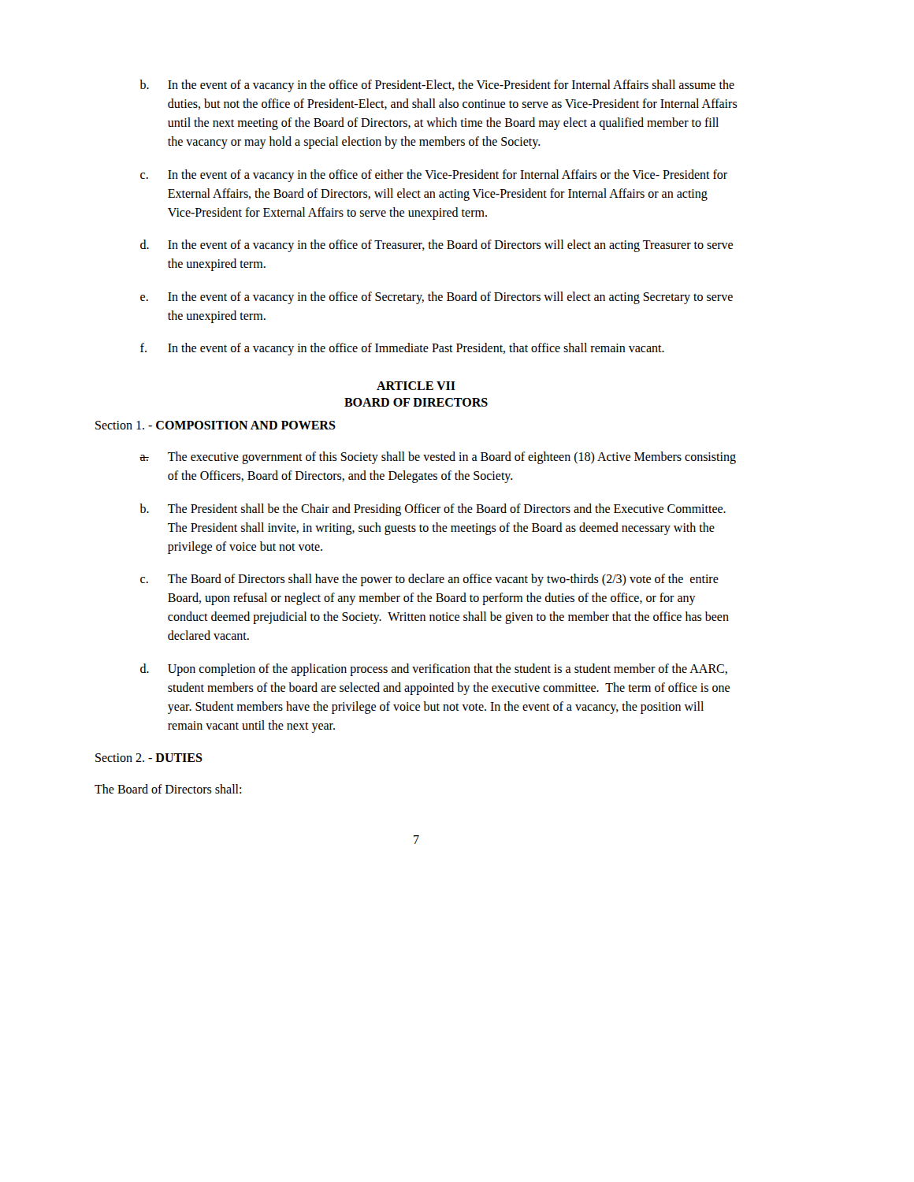b.
In the event of a vacancy in the office of President-Elect, the Vice-President for Internal Affairs shall assume the duties, but not the office of President-Elect, and shall also continue to serve as Vice-President for Internal Affairs until the next meeting of the Board of Directors, at which time the Board may elect a qualified member to fill the vacancy or may hold a special election by the members of the Society.
c.
In the event of a vacancy in the office of either the Vice-President for Internal Affairs or the Vice- President for External Affairs, the Board of Directors, will elect an acting Vice-President for Internal Affairs or an acting Vice-President for External Affairs to serve the unexpired term.
d.
In the event of a vacancy in the office of Treasurer, the Board of Directors will elect an acting Treasurer to serve the unexpired term.
e.
In the event of a vacancy in the office of Secretary, the Board of Directors will elect an acting Secretary to serve the unexpired term.
f.
In the event of a vacancy in the office of Immediate Past President, that office shall remain vacant.
ARTICLE VII
BOARD OF DIRECTORS
Section 1. - COMPOSITION AND POWERS
a.
The executive government of this Society shall be vested in a Board of eighteen (18) Active Members consisting of the Officers, Board of Directors, and the Delegates of the Society.
b.
The President shall be the Chair and Presiding Officer of the Board of Directors and the Executive Committee. The President shall invite, in writing, such guests to the meetings of the Board as deemed necessary with the privilege of voice but not vote.
c.
The Board of Directors shall have the power to declare an office vacant by two-thirds (2/3) vote of the entire Board, upon refusal or neglect of any member of the Board to perform the duties of the office, or for any conduct deemed prejudicial to the Society. Written notice shall be given to the member that the office has been declared vacant.
d.
Upon completion of the application process and verification that the student is a student member of the AARC, student members of the board are selected and appointed by the executive committee. The term of office is one year. Student members have the privilege of voice but not vote. In the event of a vacancy, the position will remain vacant until the next year.
Section 2. - DUTIES
The Board of Directors shall:
7